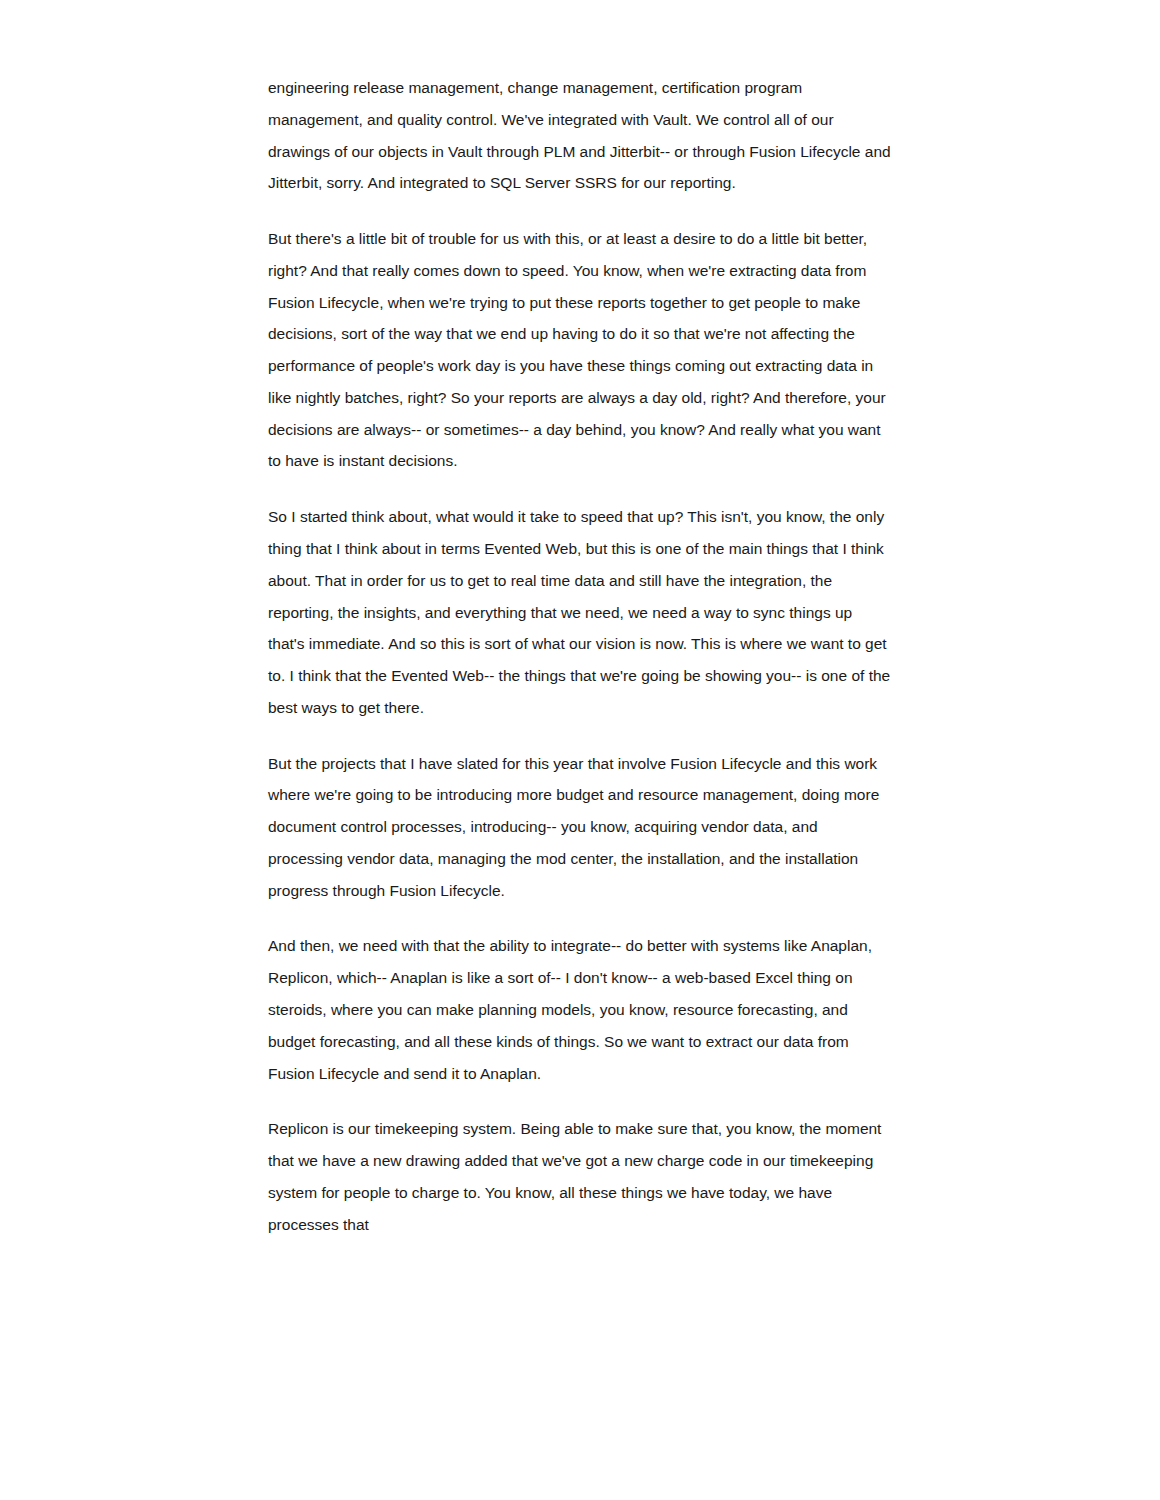engineering release management, change management, certification program management, and quality control. We've integrated with Vault. We control all of our drawings of our objects in Vault through PLM and Jitterbit-- or through Fusion Lifecycle and Jitterbit, sorry. And integrated to SQL Server SSRS for our reporting.
But there's a little bit of trouble for us with this, or at least a desire to do a little bit better, right? And that really comes down to speed. You know, when we're extracting data from Fusion Lifecycle, when we're trying to put these reports together to get people to make decisions, sort of the way that we end up having to do it so that we're not affecting the performance of people's work day is you have these things coming out extracting data in like nightly batches, right? So your reports are always a day old, right? And therefore, your decisions are always-- or sometimes-- a day behind, you know? And really what you want to have is instant decisions.
So I started think about, what would it take to speed that up? This isn't, you know, the only thing that I think about in terms Evented Web, but this is one of the main things that I think about. That in order for us to get to real time data and still have the integration, the reporting, the insights, and everything that we need, we need a way to sync things up that's immediate. And so this is sort of what our vision is now. This is where we want to get to. I think that the Evented Web-- the things that we're going be showing you-- is one of the best ways to get there.
But the projects that I have slated for this year that involve Fusion Lifecycle and this work where we're going to be introducing more budget and resource management, doing more document control processes, introducing-- you know, acquiring vendor data, and processing vendor data, managing the mod center, the installation, and the installation progress through Fusion Lifecycle.
And then, we need with that the ability to integrate-- do better with systems like Anaplan, Replicon, which-- Anaplan is like a sort of-- I don't know-- a web-based Excel thing on steroids, where you can make planning models, you know, resource forecasting, and budget forecasting, and all these kinds of things. So we want to extract our data from Fusion Lifecycle and send it to Anaplan.
Replicon is our timekeeping system. Being able to make sure that, you know, the moment that we have a new drawing added that we've got a new charge code in our timekeeping system for people to charge to. You know, all these things we have today, we have processes that